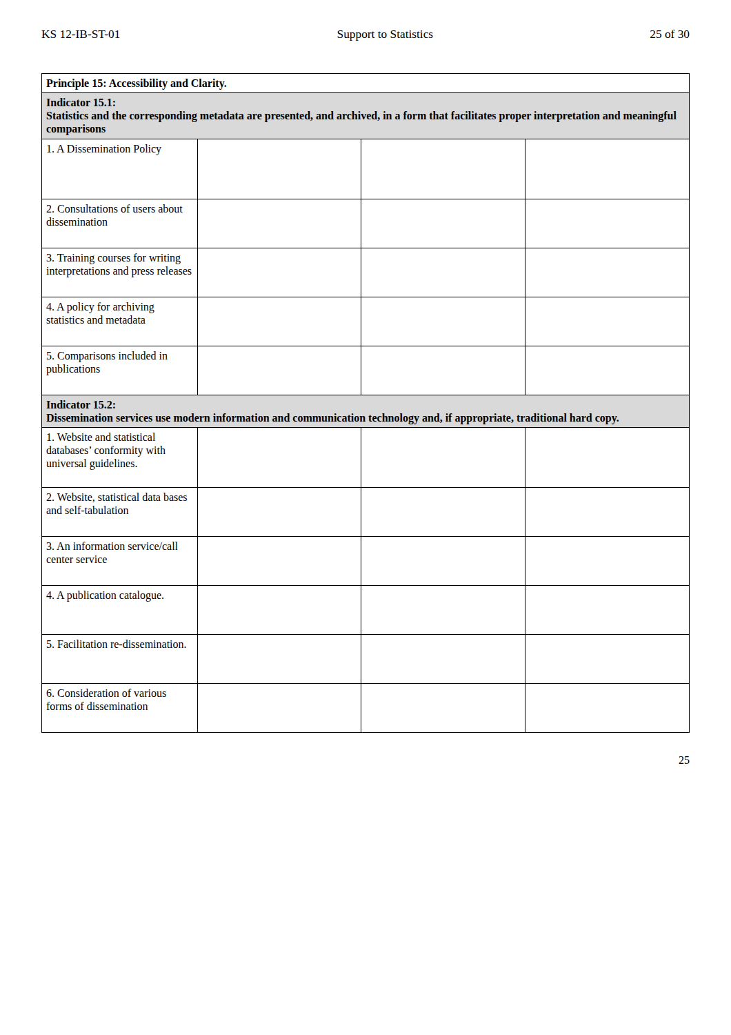KS 12-IB-ST-01 Support to Statistics 25 of 30
| Principle 15: Accessibility and Clarity. |
| Indicator 15.1: Statistics and the corresponding metadata are presented, and archived, in a form that facilitates proper interpretation and meaningful comparisons |
| 1. A Dissemination Policy | | | |
| 2. Consultations of users about dissemination | | | |
| 3. Training courses for writing interpretations and press releases | | | |
| 4. A policy for archiving statistics and metadata | | | |
| 5. Comparisons included in publications | | | |
| Indicator 15.2: Dissemination services use modern information and communication technology and, if appropriate, traditional hard copy. |
| 1. Website and statistical databases’ conformity with universal guidelines. | | | |
| 2. Website, statistical data bases and self-tabulation | | | |
| 3. An information service/call center service | | | |
| 4. A publication catalogue. | | | |
| 5. Facilitation re-dissemination. | | | |
| 6. Consideration of various forms of dissemination | | | |
25